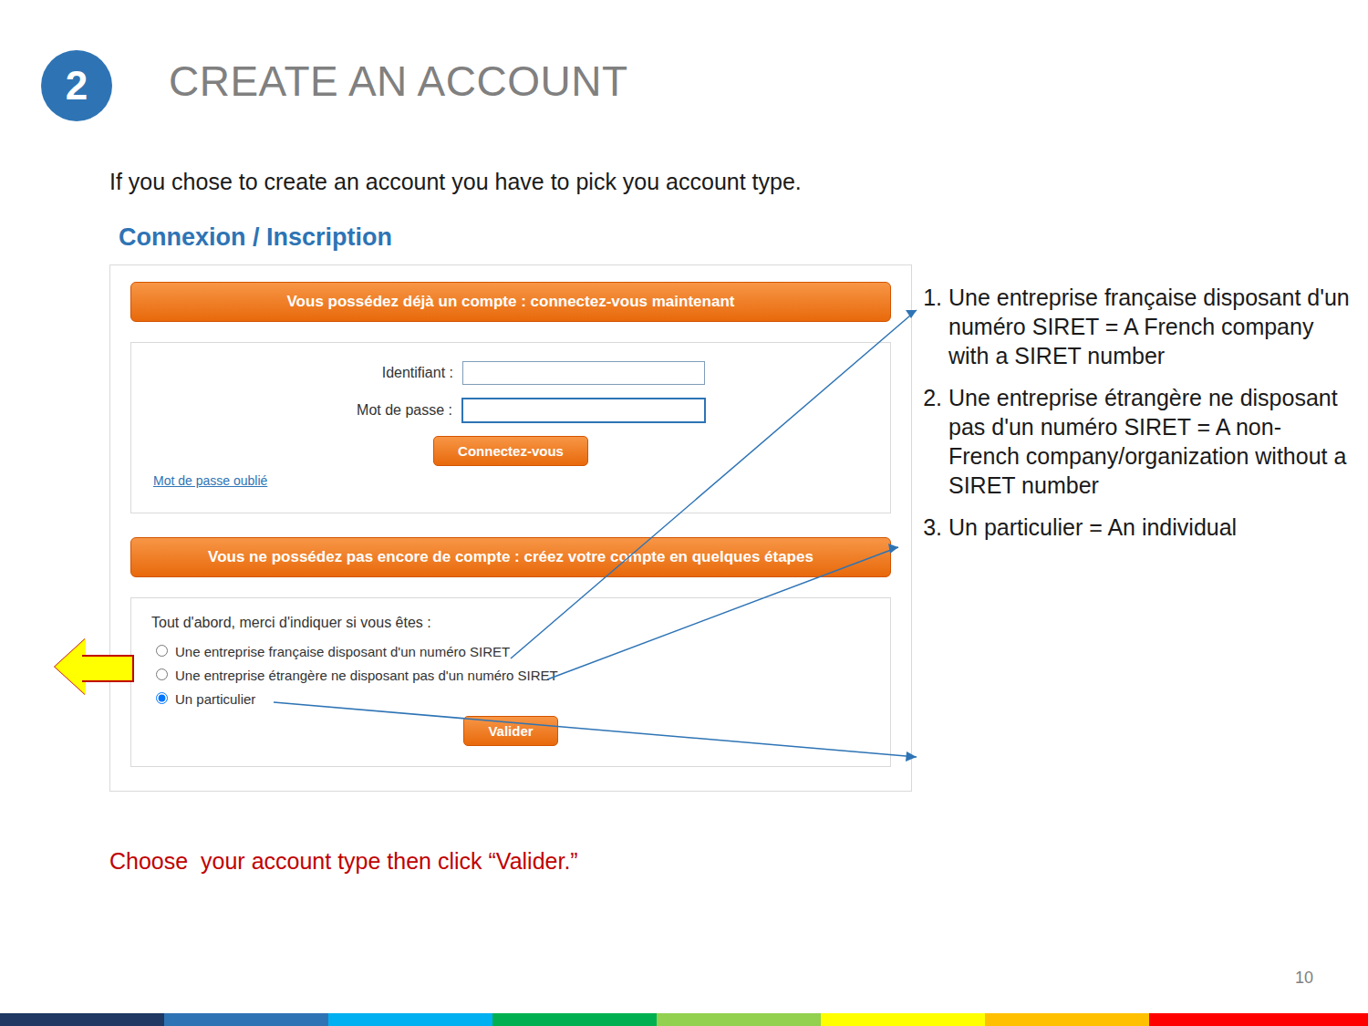2
CREATE AN ACCOUNT
If you chose to create an account you have to pick you account type.
Connexion / Inscription
Vous possédez déjà un compte : connectez-vous maintenant
Identifiant :
Mot de passe :
Connectez-vous Mot de passe oublié
Vous ne possédez pas encore de compte : créez votre compte en quelques étapes
Tout d'abord, merci d'indiquer si vous êtes :
Une entreprise française disposant d'un numéro SIRET
Une entreprise étrangère ne disposant pas d'un numéro SIRET
Un particulier
Valider
Une entreprise française disposant d'un numéro SIRET = A French company with a SIRET number
Une entreprise étrangère ne disposant pas d'un numéro SIRET = A non-French company/organization without a SIRET number
Un particulier = An individual
Choose your account type then click “Valider.”
10